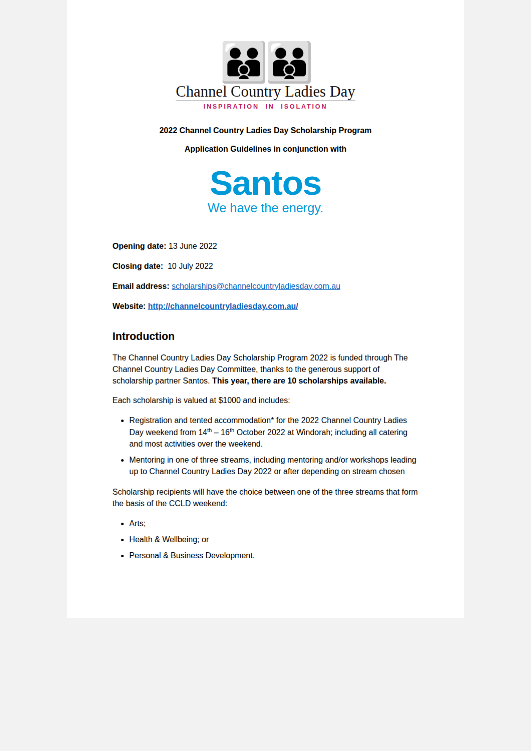👪👪 Channel Country Ladies Day INSPIRATION IN ISOLATION
2022 Channel Country Ladies Day Scholarship Program
Application Guidelines in conjunction with
Santos We have the energy.
Opening date: 13 June 2022
Closing date: 10 July 2022
Email address: scholarships@channelcountryladiesday.com.au
Website: http://channelcountryladiesday.com.au/
Introduction
The Channel Country Ladies Day Scholarship Program 2022 is funded through The Channel Country Ladies Day Committee, thanks to the generous support of scholarship partner Santos. This year, there are 10 scholarships available.
Each scholarship is valued at $1000 and includes:
Registration and tented accommodation* for the 2022 Channel Country Ladies Day weekend from 14th – 16th October 2022 at Windorah; including all catering and most activities over the weekend.
Mentoring in one of three streams, including mentoring and/or workshops leading up to Channel Country Ladies Day 2022 or after depending on stream chosen
Scholarship recipients will have the choice between one of the three streams that form the basis of the CCLD weekend:
Arts;
Health & Wellbeing; or
Personal & Business Development.